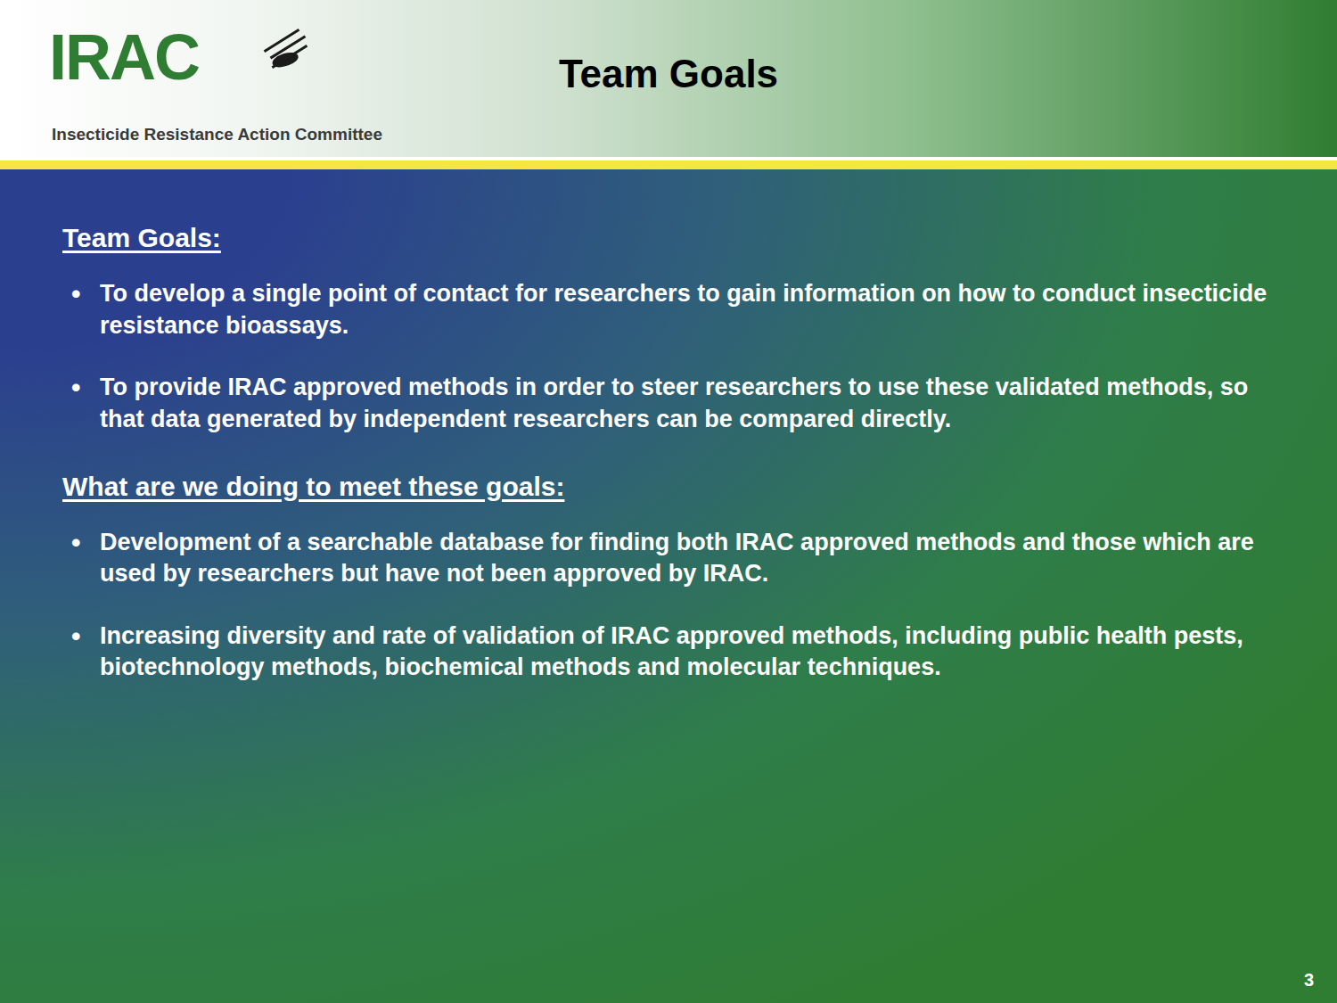IRAC
Insecticide Resistance Action Committee
Team Goals
Team Goals:
To develop a single point of contact for researchers to gain information on how to conduct insecticide resistance bioassays.
To provide IRAC approved methods in order to steer researchers to use these validated methods, so that data generated by independent researchers can be compared directly.
What are we doing to meet these goals:
Development of a searchable database for finding both IRAC approved methods and those which are used by researchers but have not been approved by IRAC.
Increasing diversity and rate of validation of IRAC approved methods, including public health pests, biotechnology methods, biochemical methods and molecular techniques.
3